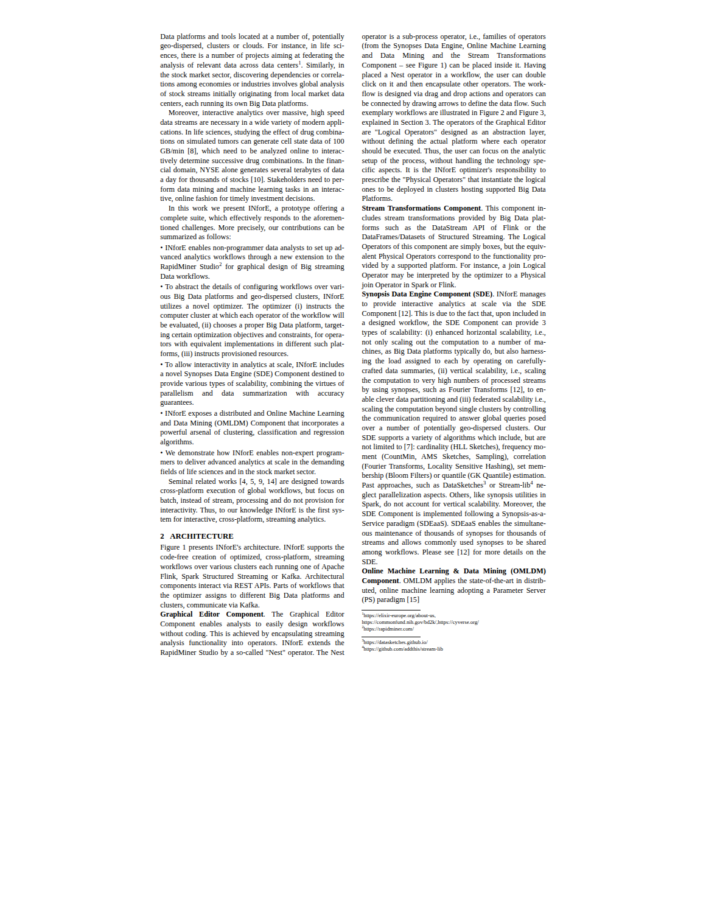Data platforms and tools located at a number of, potentially geo-dispersed, clusters or clouds. For instance, in life sciences, there is a number of projects aiming at federating the analysis of relevant data across data centers1. Similarly, in the stock market sector, discovering dependencies or correlations among economies or industries involves global analysis of stock streams initially originating from local market data centers, each running its own Big Data platforms.
Moreover, interactive analytics over massive, high speed data streams are necessary in a wide variety of modern applications. In life sciences, studying the effect of drug combinations on simulated tumors can generate cell state data of 100 GB/min [8], which need to be analyzed online to interactively determine successive drug combinations. In the financial domain, NYSE alone generates several terabytes of data a day for thousands of stocks [10]. Stakeholders need to perform data mining and machine learning tasks in an interactive, online fashion for timely investment decisions.
In this work we present INforE, a prototype offering a complete suite, which effectively responds to the aforementioned challenges. More precisely, our contributions can be summarized as follows:
• INforE enables non-programmer data analysts to set up advanced analytics workflows through a new extension to the RapidMiner Studio2 for graphical design of Big streaming Data workflows.
• To abstract the details of configuring workflows over various Big Data platforms and geo-dispersed clusters, INforE utilizes a novel optimizer. The optimizer (i) instructs the computer cluster at which each operator of the workflow will be evaluated, (ii) chooses a proper Big Data platform, targeting certain optimization objectives and constraints, for operators with equivalent implementations in different such platforms, (iii) instructs provisioned resources.
• To allow interactivity in analytics at scale, INforE includes a novel Synopses Data Engine (SDE) Component destined to provide various types of scalability, combining the virtues of parallelism and data summarization with accuracy guarantees.
• INforE exposes a distributed and Online Machine Learning and Data Mining (OMLDM) Component that incorporates a powerful arsenal of clustering, classification and regression algorithms.
• We demonstrate how INforE enables non-expert programmers to deliver advanced analytics at scale in the demanding fields of life sciences and in the stock market sector.
Seminal related works [4, 5, 9, 14] are designed towards cross-platform execution of global workflows, but focus on batch, instead of stream, processing and do not provision for interactivity. Thus, to our knowledge INforE is the first system for interactive, cross-platform, streaming analytics.
2 ARCHITECTURE
Figure 1 presents INforE's architecture. INforE supports the code-free creation of optimized, cross-platform, streaming workflows over various clusters each running one of Apache Flink, Spark Structured Streaming or Kafka. Architectural components interact via REST APIs. Parts of workflows that the optimizer assigns to different Big Data platforms and clusters, communicate via Kafka.
Graphical Editor Component. The Graphical Editor Component enables analysts to easily design workflows without coding. This is achieved by encapsulating streaming analysis functionality into operators. INforE extends the RapidMiner Studio by a so-called "Nest" operator. The Nest operator is a sub-process operator, i.e., families of operators (from the Synopses Data Engine, Online Machine Learning and Data Mining and the Stream Transformations Component – see Figure 1) can be placed inside it. Having placed a Nest operator in a workflow, the user can double click on it and then encapsulate other operators. The workflow is designed via drag and drop actions and operators can be connected by drawing arrows to define the data flow. Such exemplary workflows are illustrated in Figure 2 and Figure 3, explained in Section 3. The operators of the Graphical Editor are "Logical Operators" designed as an abstraction layer, without defining the actual platform where each operator should be executed. Thus, the user can focus on the analytic setup of the process, without handling the technology specific aspects. It is the INforE optimizer's responsibility to prescribe the "Physical Operators" that instantiate the logical ones to be deployed in clusters hosting supported Big Data Platforms.
Stream Transformations Component. This component includes stream transformations provided by Big Data platforms such as the DataStream API of Flink or the DataFrames/Datasets of Structured Streaming. The Logical Operators of this component are simply boxes, but the equivalent Physical Operators correspond to the functionality provided by a supported platform. For instance, a join Logical Operator may be interpreted by the optimizer to a Physical join Operator in Spark or Flink.
Synopsis Data Engine Component (SDE). INforE manages to provide interactive analytics at scale via the SDE Component [12]. This is due to the fact that, upon included in a designed workflow, the SDE Component can provide 3 types of scalability: (i) enhanced horizontal scalability, i.e., not only scaling out the computation to a number of machines, as Big Data platforms typically do, but also harnessing the load assigned to each by operating on carefully-crafted data summaries, (ii) vertical scalability, i.e., scaling the computation to very high numbers of processed streams by using synopses, such as Fourier Transforms [12], to enable clever data partitioning and (iii) federated scalability i.e., scaling the computation beyond single clusters by controlling the communication required to answer global queries posed over a number of potentially geo-dispersed clusters. Our SDE supports a variety of algorithms which include, but are not limited to [7]: cardinality (HLL Sketches), frequency moment (CountMin, AMS Sketches, Sampling), correlation (Fourier Transforms, Locality Sensitive Hashing), set membership (Bloom Filters) or quantile (GK Quantile) estimation. Past approaches, such as DataSketches3 or Stream-lib4 neglect parallelization aspects. Others, like synopsis utilities in Spark, do not account for vertical scalability. Moreover, the SDE Component is implemented following a Synopsis-as-a-Service paradigm (SDEaaS). SDEaaS enables the simultaneous maintenance of thousands of synopses for thousands of streams and allows commonly used synopses to be shared among workflows. Please see [12] for more details on the SDE.
Online Machine Learning & Data Mining (OMLDM) Component. OMLDM applies the state-of-the-art in distributed, online machine learning adopting a Parameter Server (PS) paradigm [15]
1https://elixir-europe.org/about-us, https://commonfund.nih.gov/bd2k/,https://cyverse.org/
2https://rapidminer.com/
3https://datasketches.github.io/
4https://github.com/addthis/stream-lib